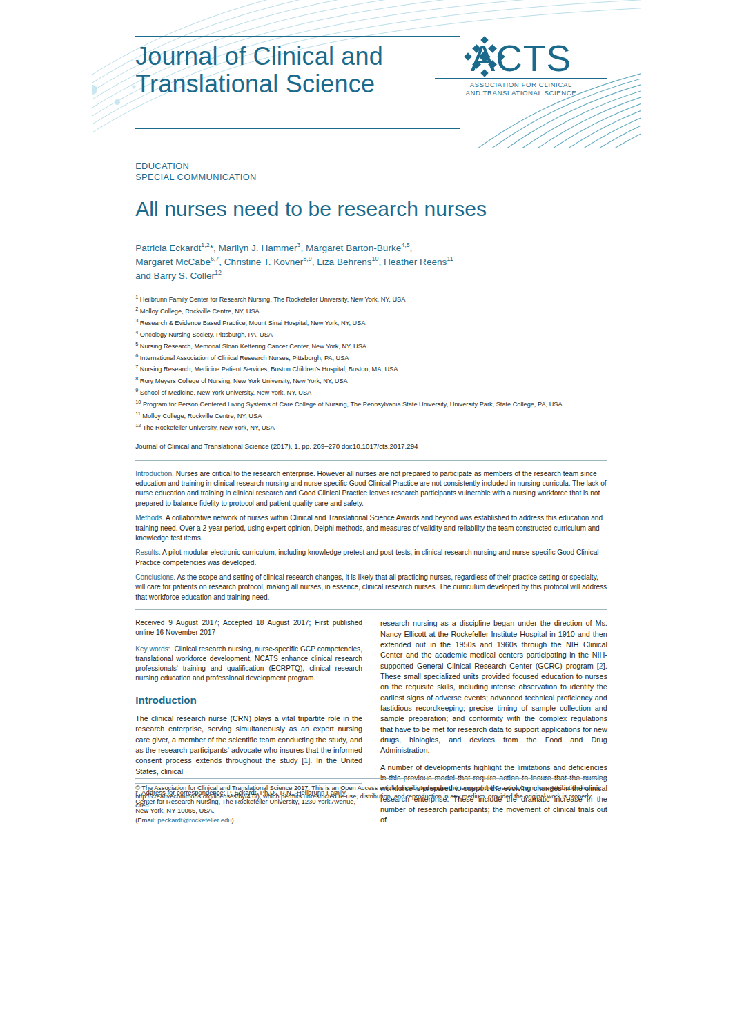Journal of Clinical and
Translational Science
ACTS
ASSOCIATION FOR CLINICAL
AND TRANSLATIONAL SCIENCE
EDUCATION
SPECIAL COMMUNICATION
All nurses need to be research nurses
Patricia Eckardt1,2*, Marilyn J. Hammer3, Margaret Barton-Burke4,5,
Margaret McCabe6,7, Christine T. Kovner8,9, Liza Behrens10, Heather Reens11
and Barry S. Coller12
1 Heilbrunn Family Center for Research Nursing, The Rockefeller University, New York, NY, USA
2 Molloy College, Rockville Centre, NY, USA
3 Research & Evidence Based Practice, Mount Sinai Hospital, New York, NY, USA
4 Oncology Nursing Society, Pittsburgh, PA, USA
5 Nursing Research, Memorial Sloan Kettering Cancer Center, New York, NY, USA
6 International Association of Clinical Research Nurses, Pittsburgh, PA, USA
7 Nursing Research, Medicine Patient Services, Boston Children's Hospital, Boston, MA, USA
8 Rory Meyers College of Nursing, New York University, New York, NY, USA
9 School of Medicine, New York University, New York, NY, USA
10 Program for Person Centered Living Systems of Care College of Nursing, The Pennsylvania State University, University Park, State College, PA, USA
11 Molloy College, Rockville Centre, NY, USA
12 The Rockefeller University, New York, NY, USA
Journal of Clinical and Translational Science (2017), 1, pp. 269–270 doi:10.1017/cts.2017.294
Introduction. Nurses are critical to the research enterprise. However all nurses are not prepared to participate as members of the research team since education and training in clinical research nursing and nurse-specific Good Clinical Practice are not consistently included in nursing curricula. The lack of nurse education and training in clinical research and Good Clinical Practice leaves research participants vulnerable with a nursing workforce that is not prepared to balance fidelity to protocol and patient quality care and safety.
Methods. A collaborative network of nurses within Clinical and Translational Science Awards and beyond was established to address this education and training need. Over a 2-year period, using expert opinion, Delphi methods, and measures of validity and reliability the team constructed curriculum and knowledge test items.
Results. A pilot modular electronic curriculum, including knowledge pretest and post-tests, in clinical research nursing and nurse-specific Good Clinical Practice competencies was developed.
Conclusions. As the scope and setting of clinical research changes, it is likely that all practicing nurses, regardless of their practice setting or specialty, will care for patients on research protocol, making all nurses, in essence, clinical research nurses. The curriculum developed by this protocol will address that workforce education and training need.
Received 9 August 2017; Accepted 18 August 2017; First published online 16 November 2017
Key words: Clinical research nursing, nurse-specific GCP competencies, translational workforce development, NCATS enhance clinical research professionals' training and qualification (ECRPTQ), clinical research nursing education and professional development program.
Introduction
The clinical research nurse (CRN) plays a vital tripartite role in the research enterprise, serving simultaneously as an expert nursing care giver, a member of the scientific team conducting the study, and as the research participants' advocate who insures that the informed consent process extends throughout the study [1]. In the United States, clinical
* Address for correspondence: P. Eckardt, Ph.D., R.N., Heilbrunn Family Center for Research Nursing, The Rockefeller University, 1230 York Avenue, New York, NY 10065, USA.
(Email: peckardt@rockefeller.edu)
research nursing as a discipline began under the direction of Ms. Nancy Ellicott at the Rockefeller Institute Hospital in 1910 and then extended out in the 1950s and 1960s through the NIH Clinical Center and the academic medical centers participating in the NIH-supported General Clinical Research Center (GCRC) program [2]. These small specialized units provided focused education to nurses on the requisite skills, including intense observation to identify the earliest signs of adverse events; advanced technical proficiency and fastidious recordkeeping; precise timing of sample collection and sample preparation; and conformity with the complex regulations that have to be met for research data to support applications for new drugs, biologics, and devices from the Food and Drug Administration.
A number of developments highlight the limitations and deficiencies in this previous model that require action to insure that the nursing workforce is prepared to support the evolving changes in the clinical research enterprise. These include the dramatic increase in the number of research participants; the movement of clinical trials out of
© The Association for Clinical and Translational Science 2017. This is an Open Access article, distributed under the terms of the Creative Commons Attribution licence http://creativecommons.org/licenses/by/4.0/), which permits unrestricted re-use, distribution, and reproduction in any medium, provided the original work is properly cited.